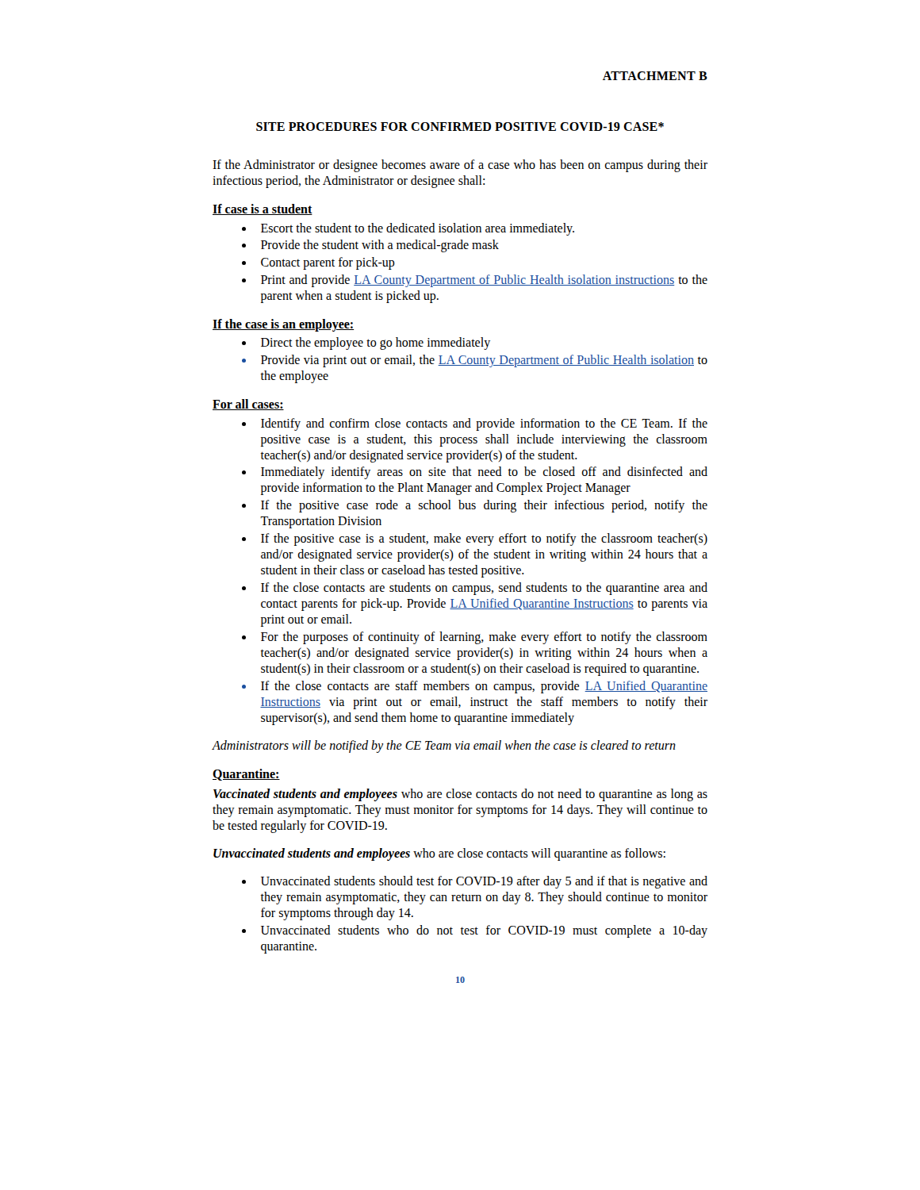ATTACHMENT B
SITE PROCEDURES FOR CONFIRMED POSITIVE COVID-19 CASE*
If the Administrator or designee becomes aware of a case who has been on campus during their infectious period, the Administrator or designee shall:
If case is a student
Escort the student to the dedicated isolation area immediately.
Provide the student with a medical-grade mask
Contact parent for pick-up
Print and provide LA County Department of Public Health isolation instructions to the parent when a student is picked up.
If the case is an employee:
Direct the employee to go home immediately
Provide via print out or email, the LA County Department of Public Health isolation to the employee
For all cases:
Identify and confirm close contacts and provide information to the CE Team. If the positive case is a student, this process shall include interviewing the classroom teacher(s) and/or designated service provider(s) of the student.
Immediately identify areas on site that need to be closed off and disinfected and provide information to the Plant Manager and Complex Project Manager
If the positive case rode a school bus during their infectious period, notify the Transportation Division
If the positive case is a student, make every effort to notify the classroom teacher(s) and/or designated service provider(s) of the student in writing within 24 hours that a student in their class or caseload has tested positive.
If the close contacts are students on campus, send students to the quarantine area and contact parents for pick-up. Provide LA Unified Quarantine Instructions to parents via print out or email.
For the purposes of continuity of learning, make every effort to notify the classroom teacher(s) and/or designated service provider(s) in writing within 24 hours when a student(s) in their classroom or a student(s) on their caseload is required to quarantine.
If the close contacts are staff members on campus, provide LA Unified Quarantine Instructions via print out or email, instruct the staff members to notify their supervisor(s), and send them home to quarantine immediately
Administrators will be notified by the CE Team via email when the case is cleared to return
Quarantine:
Vaccinated students and employees who are close contacts do not need to quarantine as long as they remain asymptomatic. They must monitor for symptoms for 14 days. They will continue to be tested regularly for COVID-19.
Unvaccinated students and employees who are close contacts will quarantine as follows:
Unvaccinated students should test for COVID-19 after day 5 and if that is negative and they remain asymptomatic, they can return on day 8. They should continue to monitor for symptoms through day 14.
Unvaccinated students who do not test for COVID-19 must complete a 10-day quarantine.
10